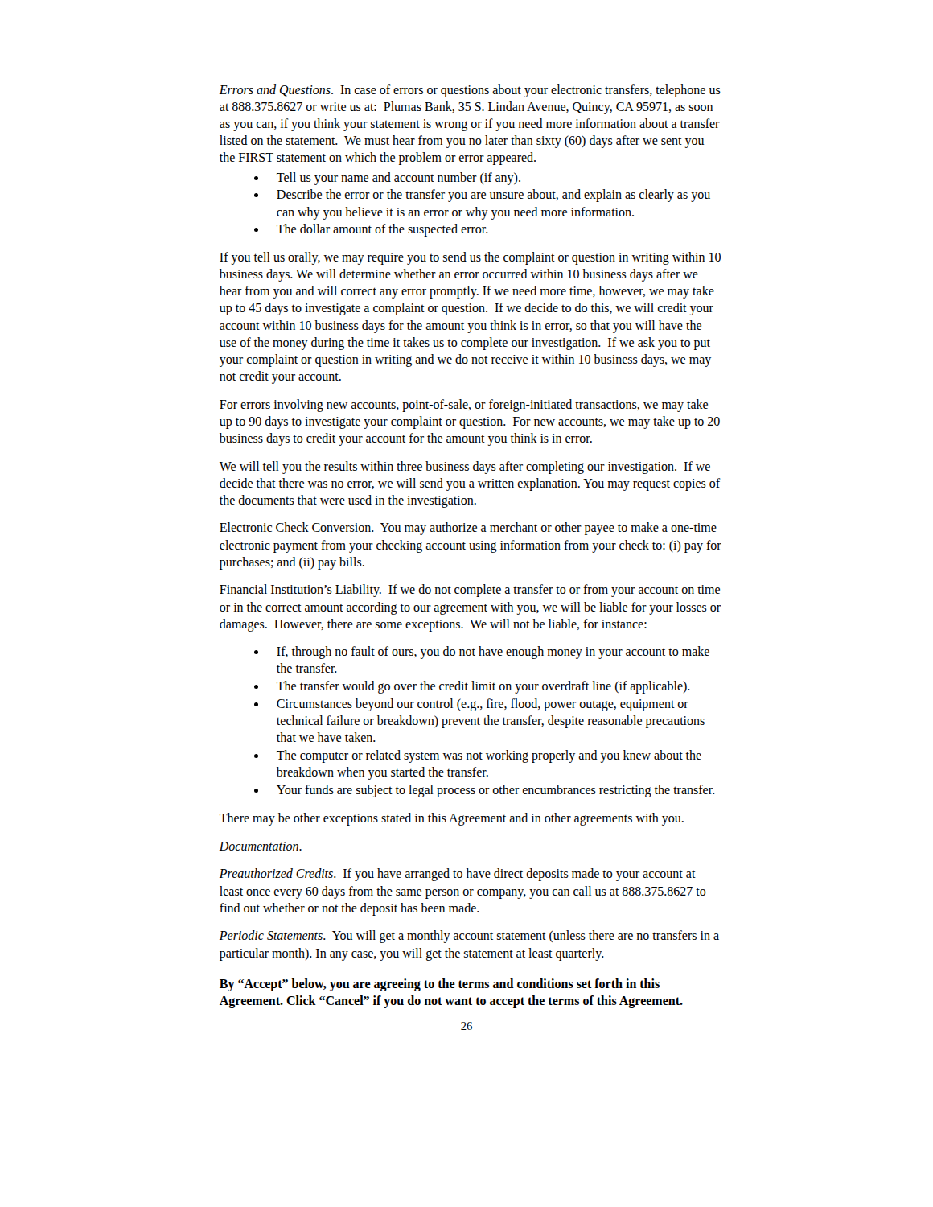Errors and Questions. In case of errors or questions about your electronic transfers, telephone us at 888.375.8627 or write us at: Plumas Bank, 35 S. Lindan Avenue, Quincy, CA 95971, as soon as you can, if you think your statement is wrong or if you need more information about a transfer listed on the statement. We must hear from you no later than sixty (60) days after we sent you the FIRST statement on which the problem or error appeared.
Tell us your name and account number (if any).
Describe the error or the transfer you are unsure about, and explain as clearly as you can why you believe it is an error or why you need more information.
The dollar amount of the suspected error.
If you tell us orally, we may require you to send us the complaint or question in writing within 10 business days. We will determine whether an error occurred within 10 business days after we hear from you and will correct any error promptly. If we need more time, however, we may take up to 45 days to investigate a complaint or question. If we decide to do this, we will credit your account within 10 business days for the amount you think is in error, so that you will have the use of the money during the time it takes us to complete our investigation. If we ask you to put your complaint or question in writing and we do not receive it within 10 business days, we may not credit your account.
For errors involving new accounts, point-of-sale, or foreign-initiated transactions, we may take up to 90 days to investigate your complaint or question. For new accounts, we may take up to 20 business days to credit your account for the amount you think is in error.
We will tell you the results within three business days after completing our investigation. If we decide that there was no error, we will send you a written explanation. You may request copies of the documents that were used in the investigation.
Electronic Check Conversion. You may authorize a merchant or other payee to make a one-time electronic payment from your checking account using information from your check to: (i) pay for purchases; and (ii) pay bills.
Financial Institution’s Liability. If we do not complete a transfer to or from your account on time or in the correct amount according to our agreement with you, we will be liable for your losses or damages. However, there are some exceptions. We will not be liable, for instance:
If, through no fault of ours, you do not have enough money in your account to make the transfer.
The transfer would go over the credit limit on your overdraft line (if applicable).
Circumstances beyond our control (e.g., fire, flood, power outage, equipment or technical failure or breakdown) prevent the transfer, despite reasonable precautions that we have taken.
The computer or related system was not working properly and you knew about the breakdown when you started the transfer.
Your funds are subject to legal process or other encumbrances restricting the transfer.
There may be other exceptions stated in this Agreement and in other agreements with you.
Documentation.
Preauthorized Credits. If you have arranged to have direct deposits made to your account at least once every 60 days from the same person or company, you can call us at 888.375.8627 to find out whether or not the deposit has been made.
Periodic Statements. You will get a monthly account statement (unless there are no transfers in a particular month). In any case, you will get the statement at least quarterly.
By “Accept” below, you are agreeing to the terms and conditions set forth in this Agreement. Click “Cancel” if you do not want to accept the terms of this Agreement.
26